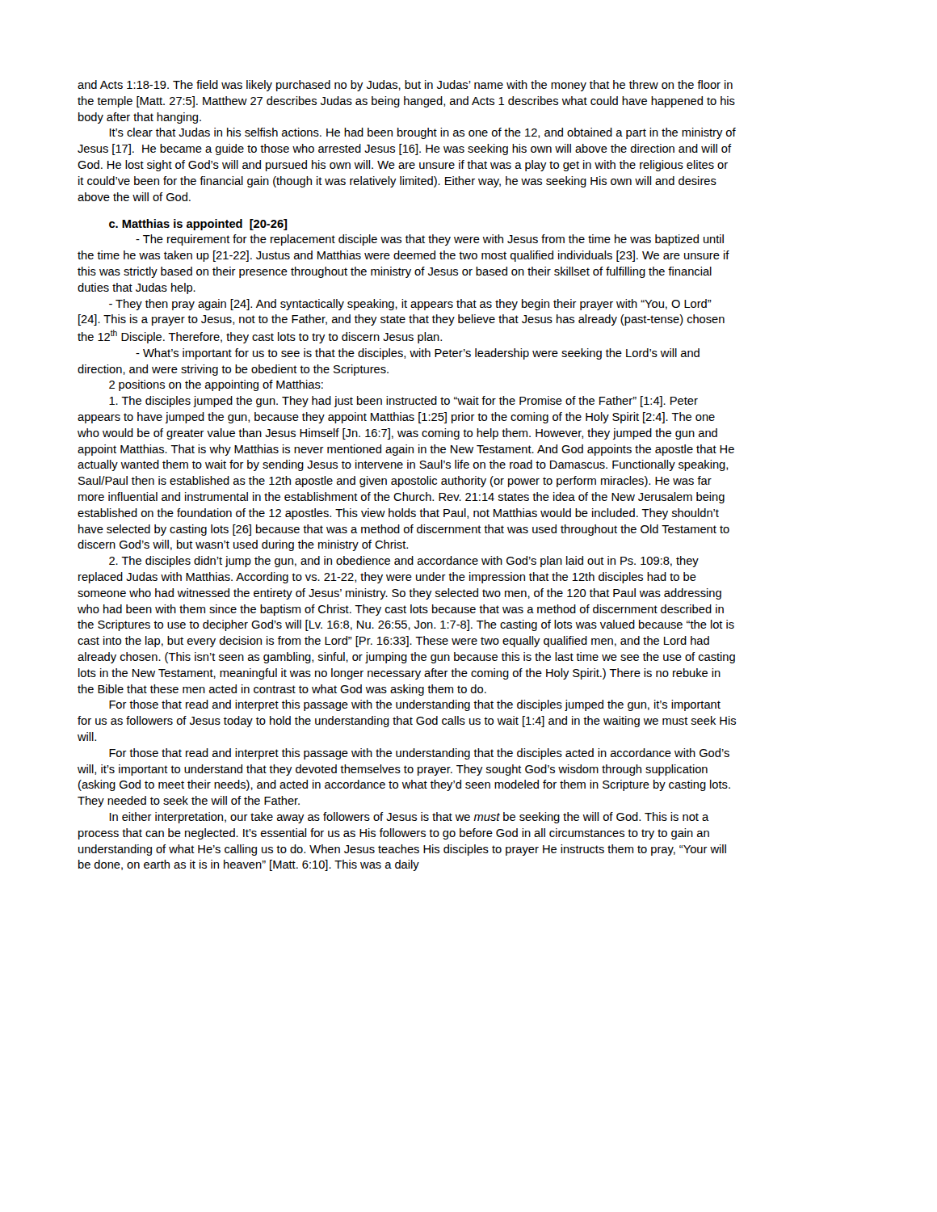and Acts 1:18-19. The field was likely purchased no by Judas, but in Judas’ name with the money that he threw on the floor in the temple [Matt. 27:5]. Matthew 27 describes Judas as being hanged, and Acts 1 describes what could have happened to his body after that hanging.
It’s clear that Judas in his selfish actions. He had been brought in as one of the 12, and obtained a part in the ministry of Jesus [17]. He became a guide to those who arrested Jesus [16]. He was seeking his own will above the direction and will of God. He lost sight of God’s will and pursued his own will. We are unsure if that was a play to get in with the religious elites or it could’ve been for the financial gain (though it was relatively limited). Either way, he was seeking His own will and desires above the will of God.
c. Matthias is appointed [20-26]
- The requirement for the replacement disciple was that they were with Jesus from the time he was baptized until the time he was taken up [21-22]. Justus and Matthias were deemed the two most qualified individuals [23]. We are unsure if this was strictly based on their presence throughout the ministry of Jesus or based on their skillset of fulfilling the financial duties that Judas help.
- They then pray again [24]. And syntactically speaking, it appears that as they begin their prayer with “You, O Lord” [24]. This is a prayer to Jesus, not to the Father, and they state that they believe that Jesus has already (past-tense) chosen the 12th Disciple. Therefore, they cast lots to try to discern Jesus plan.
- What’s important for us to see is that the disciples, with Peter’s leadership were seeking the Lord’s will and direction, and were striving to be obedient to the Scriptures.
2 positions on the appointing of Matthias:
1. The disciples jumped the gun. They had just been instructed to “wait for the Promise of the Father” [1:4]. Peter appears to have jumped the gun, because they appoint Matthias [1:25] prior to the coming of the Holy Spirit [2:4]. The one who would be of greater value than Jesus Himself [Jn. 16:7], was coming to help them. However, they jumped the gun and appoint Matthias. That is why Matthias is never mentioned again in the New Testament. And God appoints the apostle that He actually wanted them to wait for by sending Jesus to intervene in Saul’s life on the road to Damascus. Functionally speaking, Saul/Paul then is established as the 12th apostle and given apostolic authority (or power to perform miracles). He was far more influential and instrumental in the establishment of the Church. Rev. 21:14 states the idea of the New Jerusalem being established on the foundation of the 12 apostles. This view holds that Paul, not Matthias would be included. They shouldn’t have selected by casting lots [26] because that was a method of discernment that was used throughout the Old Testament to discern God’s will, but wasn’t used during the ministry of Christ.
2. The disciples didn’t jump the gun, and in obedience and accordance with God’s plan laid out in Ps. 109:8, they replaced Judas with Matthias. According to vs. 21-22, they were under the impression that the 12th disciples had to be someone who had witnessed the entirety of Jesus’ ministry. So they selected two men, of the 120 that Paul was addressing who had been with them since the baptism of Christ. They cast lots because that was a method of discernment described in the Scriptures to use to decipher God’s will [Lv. 16:8, Nu. 26:55, Jon. 1:7-8]. The casting of lots was valued because “the lot is cast into the lap, but every decision is from the Lord” [Pr. 16:33]. These were two equally qualified men, and the Lord had already chosen. (This isn’t seen as gambling, sinful, or jumping the gun because this is the last time we see the use of casting lots in the New Testament, meaningful it was no longer necessary after the coming of the Holy Spirit.) There is no rebuke in the Bible that these men acted in contrast to what God was asking them to do.
For those that read and interpret this passage with the understanding that the disciples jumped the gun, it’s important for us as followers of Jesus today to hold the understanding that God calls us to wait [1:4] and in the waiting we must seek His will.
For those that read and interpret this passage with the understanding that the disciples acted in accordance with God’s will, it’s important to understand that they devoted themselves to prayer. They sought God’s wisdom through supplication (asking God to meet their needs), and acted in accordance to what they’d seen modeled for them in Scripture by casting lots. They needed to seek the will of the Father.
In either interpretation, our take away as followers of Jesus is that we must be seeking the will of God. This is not a process that can be neglected. It’s essential for us as His followers to go before God in all circumstances to try to gain an understanding of what He’s calling us to do. When Jesus teaches His disciples to prayer He instructs them to pray, “Your will be done, on earth as it is in heaven” [Matt. 6:10]. This was a daily